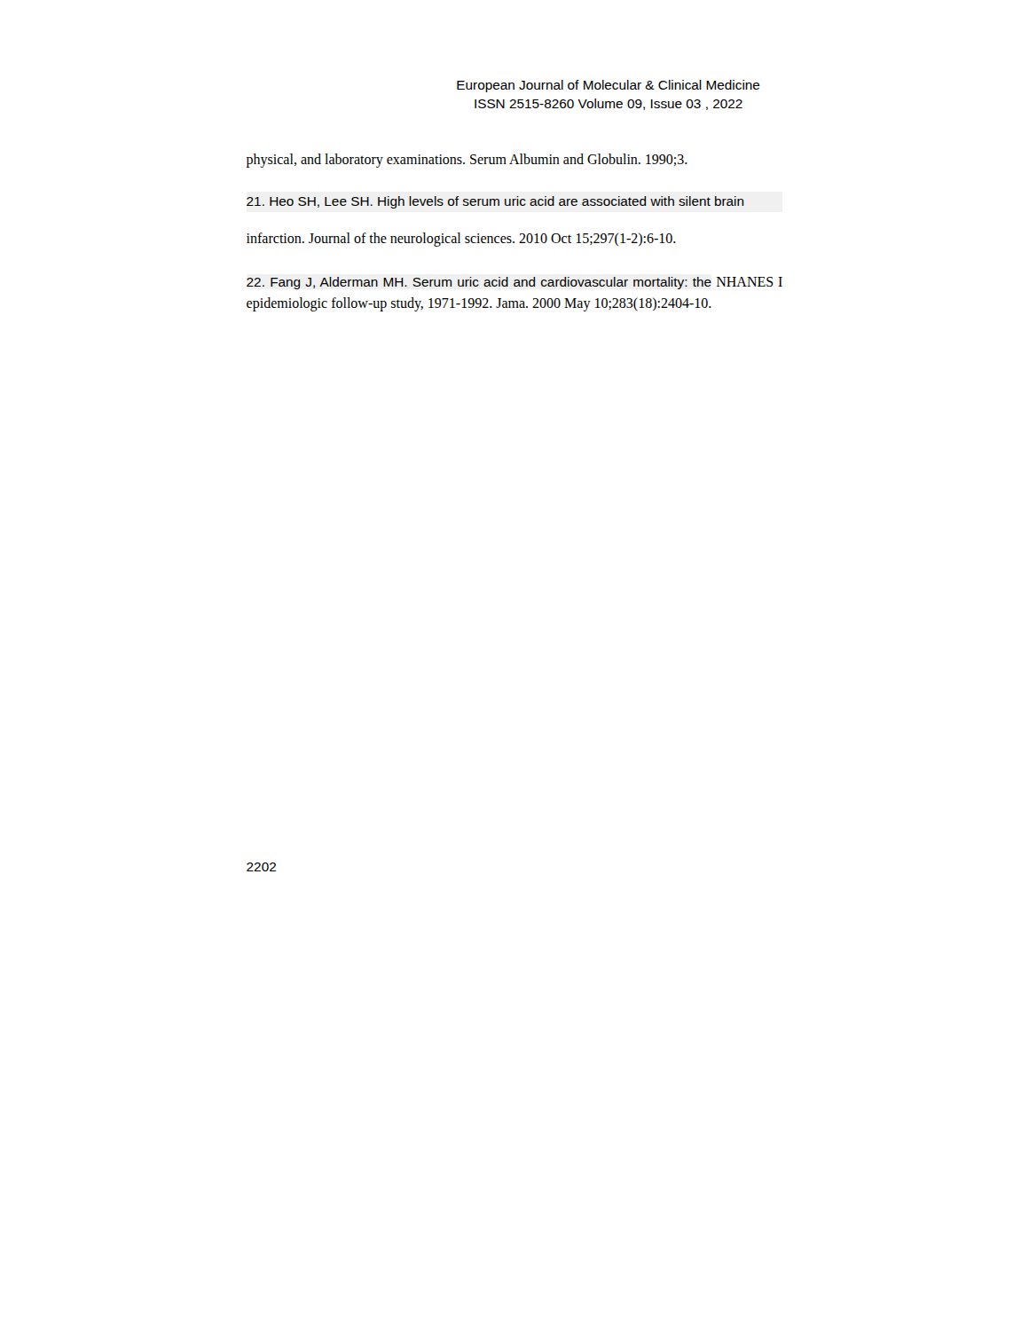European Journal of Molecular & Clinical Medicine ISSN 2515-8260 Volume 09, Issue 03 , 2022
physical, and laboratory examinations. Serum Albumin and Globulin. 1990;3.
21. Heo SH, Lee SH. High levels of serum uric acid are associated with silent brain infarction. Journal of the neurological sciences. 2010 Oct 15;297(1-2):6-10.
22. Fang J, Alderman MH. Serum uric acid and cardiovascular mortality: the NHANES I epidemiologic follow-up study, 1971-1992. Jama. 2000 May 10;283(18):2404-10.
2202